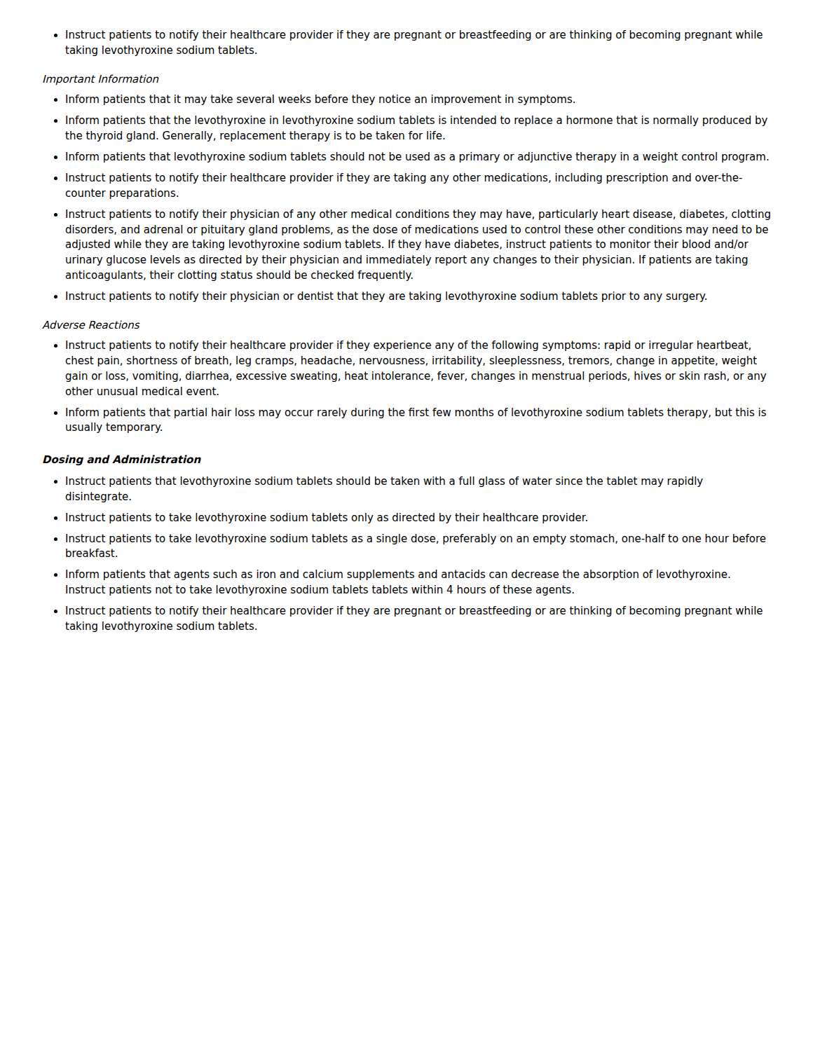Instruct patients to notify their healthcare provider if they are pregnant or breastfeeding or are thinking of becoming pregnant while taking levothyroxine sodium tablets.
Important Information
Inform patients that it may take several weeks before they notice an improvement in symptoms.
Inform patients that the levothyroxine in levothyroxine sodium tablets is intended to replace a hormone that is normally produced by the thyroid gland. Generally, replacement therapy is to be taken for life.
Inform patients that levothyroxine sodium tablets should not be used as a primary or adjunctive therapy in a weight control program.
Instruct patients to notify their healthcare provider if they are taking any other medications, including prescription and over-the-counter preparations.
Instruct patients to notify their physician of any other medical conditions they may have, particularly heart disease, diabetes, clotting disorders, and adrenal or pituitary gland problems, as the dose of medications used to control these other conditions may need to be adjusted while they are taking levothyroxine sodium tablets. If they have diabetes, instruct patients to monitor their blood and/or urinary glucose levels as directed by their physician and immediately report any changes to their physician. If patients are taking anticoagulants, their clotting status should be checked frequently.
Instruct patients to notify their physician or dentist that they are taking levothyroxine sodium tablets prior to any surgery.
Adverse Reactions
Instruct patients to notify their healthcare provider if they experience any of the following symptoms: rapid or irregular heartbeat, chest pain, shortness of breath, leg cramps, headache, nervousness, irritability, sleeplessness, tremors, change in appetite, weight gain or loss, vomiting, diarrhea, excessive sweating, heat intolerance, fever, changes in menstrual periods, hives or skin rash, or any other unusual medical event.
Inform patients that partial hair loss may occur rarely during the first few months of levothyroxine sodium tablets therapy, but this is usually temporary.
Dosing and Administration
Instruct patients that levothyroxine sodium tablets should be taken with a full glass of water since the tablet may rapidly disintegrate.
Instruct patients to take levothyroxine sodium tablets only as directed by their healthcare provider.
Instruct patients to take levothyroxine sodium tablets as a single dose, preferably on an empty stomach, one-half to one hour before breakfast.
Inform patients that agents such as iron and calcium supplements and antacids can decrease the absorption of levothyroxine. Instruct patients not to take levothyroxine sodium tablets tablets within 4 hours of these agents.
Instruct patients to notify their healthcare provider if they are pregnant or breastfeeding or are thinking of becoming pregnant while taking levothyroxine sodium tablets.